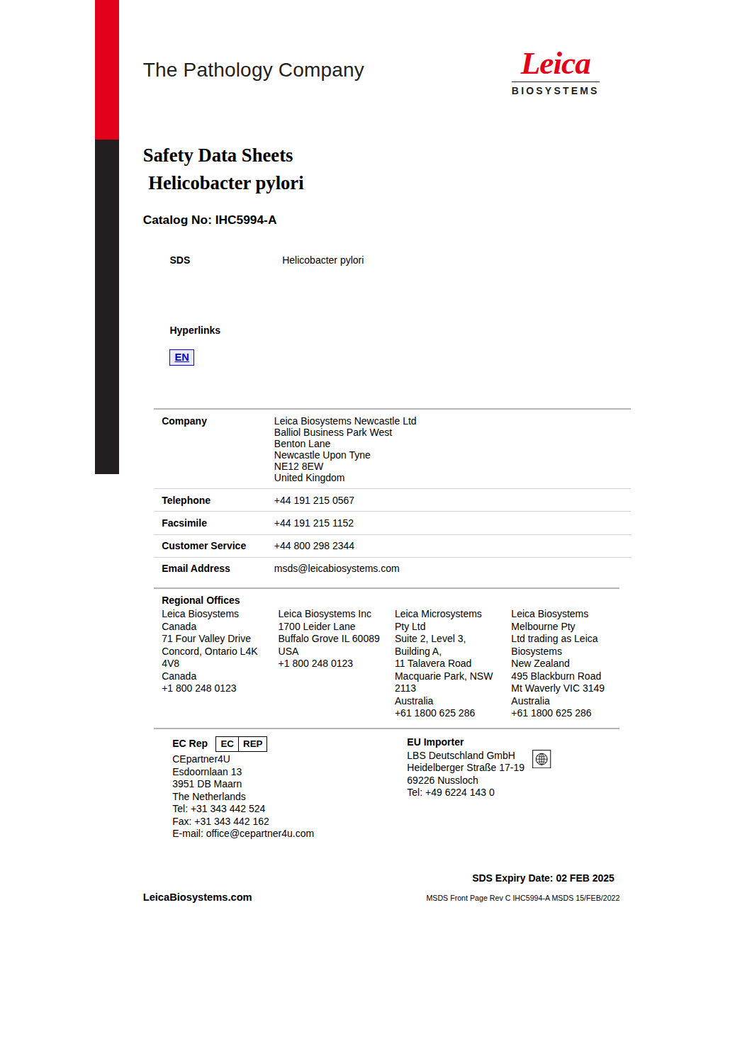The Pathology Company
Leica
BIOSYSTEMS
Safety Data Sheets
Helicobacter pylori
Catalog No: IHC5994-A
SDS
Helicobacter pylori
Hyperlinks
EN
| Company | Leica Biosystems Newcastle Ltd Balliol Business Park West Benton Lane Newcastle Upon Tyne NE12 8EW United Kingdom |
| Telephone | +44 191 215 0567 |
| Facsimile | +44 191 215 1152 |
| Customer Service | +44 800 298 2344 |
| Email Address | msds@leicabiosystems.com |
Regional Offices
| Leica Biosystems Canada 71 Four Valley Drive Concord, Ontario L4K 4V8 Canada +1 800 248 0123 | Leica Biosystems Inc 1700 Leider Lane Buffalo Grove IL 60089 USA +1 800 248 0123 | Leica Microsystems Pty Ltd Suite 2, Level 3, Building A, 11 Talavera Road Macquarie Park, NSW 2113 Australia +61 1800 625 286 | Leica Biosystems Melbourne Pty Ltd trading as Leica Biosystems New Zealand 495 Blackburn Road Mt Waverly VIC 3149 Australia +61 1800 625 286 |
EC Rep EC REP
CEpartner4U
Esdoornlaan 13
3951 DB Maarn
The Netherlands
Tel: +31 343 442 524
Fax: +31 343 442 162
E-mail: office@cepartner4u.com
EU Importer
LBS Deutschland GmbH
Heidelberger Straße 17-19
69226 Nussloch
Tel: +49 6224 143 0
SDS Expiry Date: 02 FEB 2025
LeicaBiosystems.com
MSDS Front Page Rev C IHC5994-A MSDS 15/FEB/2022